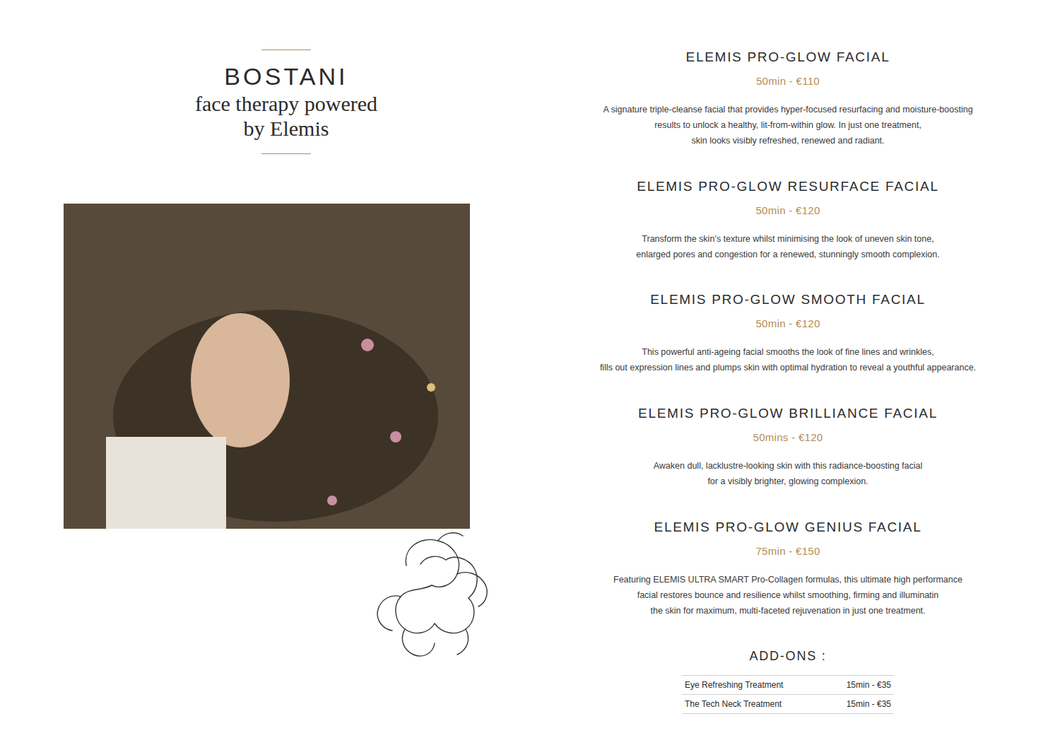Bostani
face therapy powered
by Elemis
Elemis Pro-Glow Facial
50min - €110
A signature triple-cleanse facial that provides hyper-focused resurfacing and moisture-boosting
results to unlock a healthy, lit-from-within glow. In just one treatment,
skin looks visibly refreshed, renewed and radiant.
Elemis Pro-Glow Resurface Facial
50min - €120
Transform the skin’s texture whilst minimising the look of uneven skin tone,
enlarged pores and congestion for a renewed, stunningly smooth complexion.
Elemis Pro-Glow Smooth Facial
50min - €120
This powerful anti-ageing facial smooths the look of fine lines and wrinkles,
fills out expression lines and plumps skin with optimal hydration to reveal a youthful appearance.
Elemis Pro-Glow Brilliance Facial
50mins - €120
Awaken dull, lacklustre-looking skin with this radiance-boosting facial
for a visibly brighter, glowing complexion.
Elemis Pro-Glow Genius Facial
75min - €150
Featuring ELEMIS ULTRA SMART Pro-Collagen formulas, this ultimate high performance
facial restores bounce and resilience whilst smoothing, firming and illuminatin
the skin for maximum, multi-faceted rejuvenation in just one treatment.
Add-ons :
| Eye Refreshing Treatment | 15min - €35 |
| The Tech Neck Treatment | 15min - €35 |